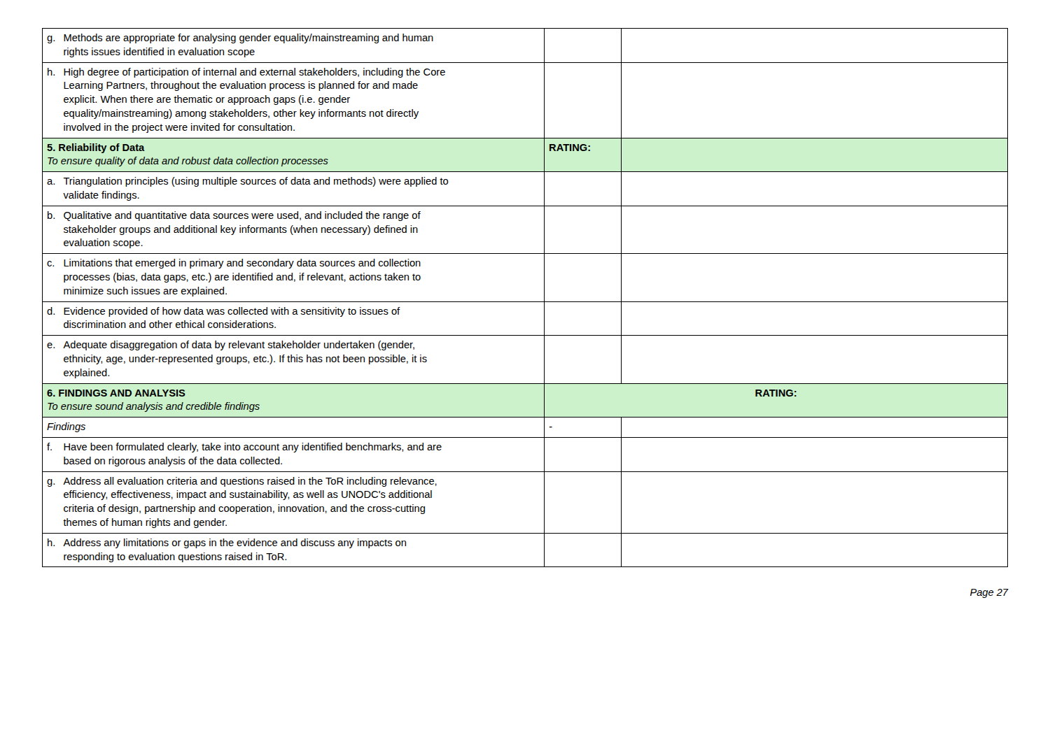| g. Methods are appropriate for analysing gender equality/mainstreaming and human rights issues identified in evaluation scope | | |
| h. High degree of participation of internal and external stakeholders, including the Core Learning Partners, throughout the evaluation process is planned for and made explicit. When there are thematic or approach gaps (i.e. gender equality/mainstreaming) among stakeholders, other key informants not directly involved in the project were invited for consultation. | | |
| 5. Reliability of Data To ensure quality of data and robust data collection processes | RATING: | |
| a. Triangulation principles (using multiple sources of data and methods) were applied to validate findings. | | |
| b. Qualitative and quantitative data sources were used, and included the range of stakeholder groups and additional key informants (when necessary) defined in evaluation scope. | | |
| c. Limitations that emerged in primary and secondary data sources and collection processes (bias, data gaps, etc.) are identified and, if relevant, actions taken to minimize such issues are explained. | | |
| d. Evidence provided of how data was collected with a sensitivity to issues of discrimination and other ethical considerations. | | |
| e. Adequate disaggregation of data by relevant stakeholder undertaken (gender, ethnicity, age, under-represented groups, etc.). If this has not been possible, it is explained. | | |
| 6. FINDINGS AND ANALYSIS To ensure sound analysis and credible findings | RATING: |
| Findings | - | |
| f. Have been formulated clearly, take into account any identified benchmarks, and are based on rigorous analysis of the data collected. | | |
| g. Address all evaluation criteria and questions raised in the ToR including relevance, efficiency, effectiveness, impact and sustainability, as well as UNODC's additional criteria of design, partnership and cooperation, innovation, and the cross-cutting themes of human rights and gender. | | |
| h. Address any limitations or gaps in the evidence and discuss any impacts on responding to evaluation questions raised in ToR. | | |
Page 27